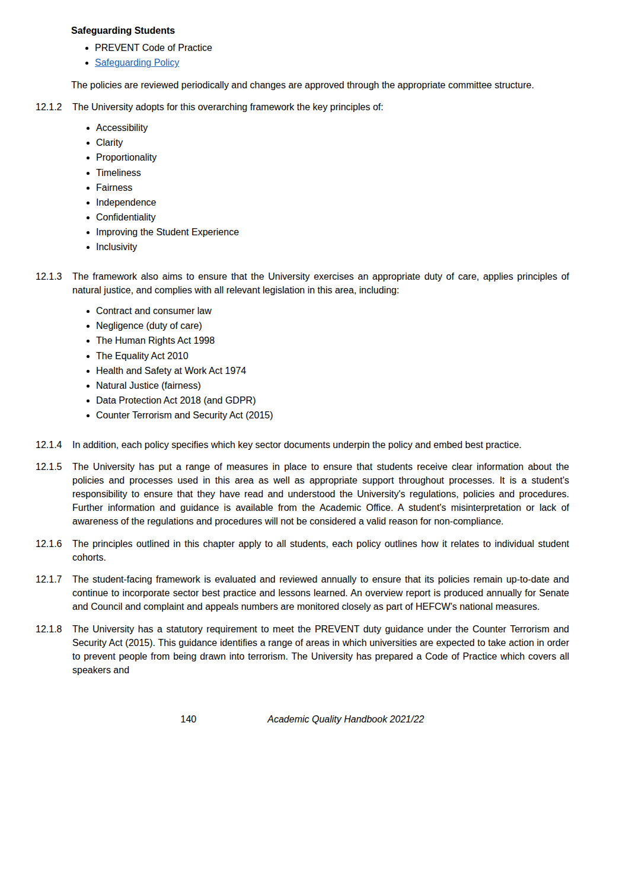Safeguarding Students
PREVENT Code of Practice
Safeguarding Policy
The policies are reviewed periodically and changes are approved through the appropriate committee structure.
12.1.2
The University adopts for this overarching framework the key principles of:
Accessibility
Clarity
Proportionality
Timeliness
Fairness
Independence
Confidentiality
Improving the Student Experience
Inclusivity
12.1.3
The framework also aims to ensure that the University exercises an appropriate duty of care, applies principles of natural justice, and complies with all relevant legislation in this area, including:
Contract and consumer law
Negligence (duty of care)
The Human Rights Act 1998
The Equality Act 2010
Health and Safety at Work Act 1974
Natural Justice (fairness)
Data Protection Act 2018 (and GDPR)
Counter Terrorism and Security Act (2015)
12.1.4
In addition, each policy specifies which key sector documents underpin the policy and embed best practice.
12.1.5
The University has put a range of measures in place to ensure that students receive clear information about the policies and processes used in this area as well as appropriate support throughout processes. It is a student's responsibility to ensure that they have read and understood the University's regulations, policies and procedures. Further information and guidance is available from the Academic Office. A student's misinterpretation or lack of awareness of the regulations and procedures will not be considered a valid reason for non-compliance.
12.1.6
The principles outlined in this chapter apply to all students, each policy outlines how it relates to individual student cohorts.
12.1.7
The student-facing framework is evaluated and reviewed annually to ensure that its policies remain up-to-date and continue to incorporate sector best practice and lessons learned. An overview report is produced annually for Senate and Council and complaint and appeals numbers are monitored closely as part of HEFCW's national measures.
12.1.8
The University has a statutory requirement to meet the PREVENT duty guidance under the Counter Terrorism and Security Act (2015). This guidance identifies a range of areas in which universities are expected to take action in order to prevent people from being drawn into terrorism. The University has prepared a Code of Practice which covers all speakers and
140 Academic Quality Handbook 2021/22